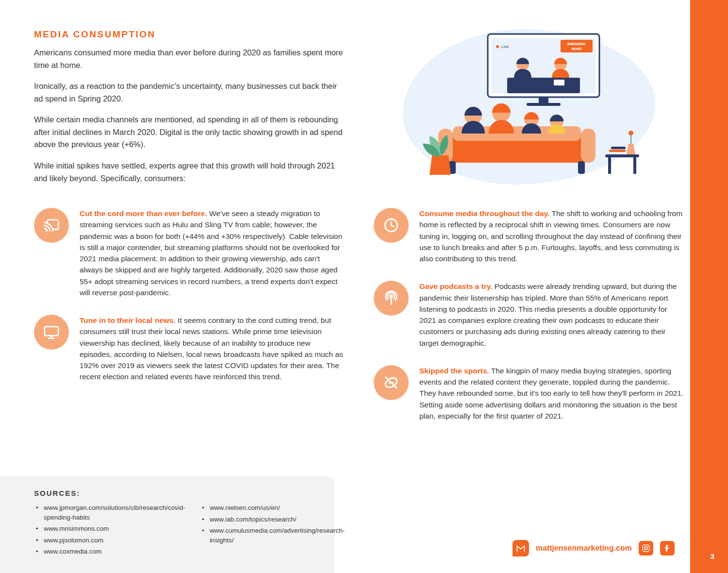3
Media Consumption
Americans consumed more media than ever before during 2020 as families spent more time at home.
Ironically, as a reaction to the pandemic's uncertainty, many businesses cut back their ad spend in Spring 2020.
While certain media channels are mentioned, ad spending in all of them is rebounding after initial declines in March 2020. Digital is the only tactic showing growth in ad spend above the previous year (+6%).
While initial spikes have settled, experts agree that this growth will hold through 2021 and likely beyond. Specifically, consumers:
BREAKING NEWS LIVE
Cut the cord more than ever before. We've seen a steady migration to streaming services such as Hulu and Sling TV from cable; however, the pandemic was a boon for both (+44% and +30% respectively). Cable television is still a major contender, but streaming platforms should not be overlooked for 2021 media placement. In addition to their growing viewership, ads can't always be skipped and are highly targeted. Additionally, 2020 saw those aged 55+ adopt streaming services in record numbers, a trend experts don't expect will reverse post-pandemic.
Tune in to their local news. It seems contrary to the cord cutting trend, but consumers still trust their local news stations. While prime time television viewership has declined, likely because of an inability to produce new episodes, according to Nielsen, local news broadcasts have spiked as much as 192% over 2019 as viewers seek the latest COVID updates for their area. The recent election and related events have reinforced this trend.
Consume media throughout the day. The shift to working and schooling from home is reflected by a reciprocal shift in viewing times. Consumers are now tuning in, logging on, and scrolling throughout the day instead of confining their use to lunch breaks and after 5 p.m. Furloughs, layoffs, and less commuting is also contributing to this trend.
Gave podcasts a try. Podcasts were already trending upward, but during the pandemic their listenership has tripled. More than 55% of Americans report listening to podcasts in 2020. This media presents a double opportunity for 2021 as companies explore creating their own podcasts to educate their customers or purchasing ads during existing ones already catering to their target demographic.
Skipped the sports. The kingpin of many media buying strategies, sporting events and the related content they generate, toppled during the pandemic. They have rebounded some, but it's too early to tell how they'll perform in 2021. Setting aside some advertising dollars and monitoring the situation is the best plan, especially for the first quarter of 2021.
SOURCES:
www.jpmorgan.com/solutions/cib/research/covid-spending-habits
www.mrisimmons.com
www.pjsolomon.com
www.coxmedia.com
www.nielsen.com/us/en/
www.iab.com/topics/research/
www.cumulusmedia.com/advertising/research-insights/
mattjensenmarketing.com